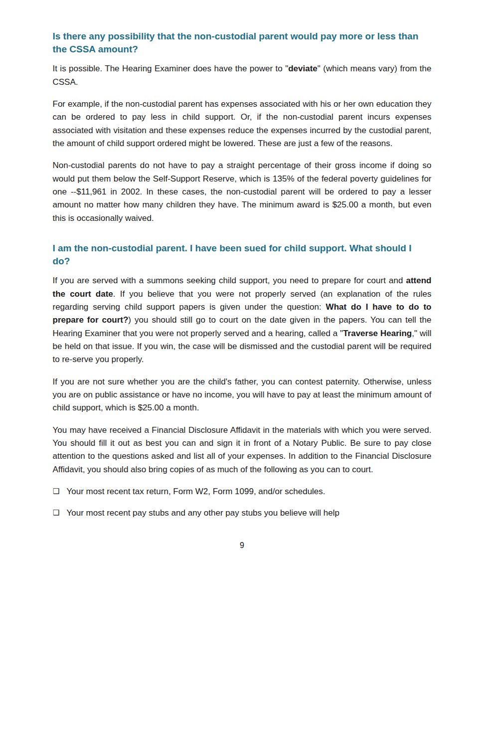Is there any possibility that the non-custodial parent would pay more or less than the CSSA amount?
It is possible. The Hearing Examiner does have the power to "deviate" (which means vary) from the CSSA.
For example, if the non-custodial parent has expenses associated with his or her own education they can be ordered to pay less in child support. Or, if the non-custodial parent incurs expenses associated with visitation and these expenses reduce the expenses incurred by the custodial parent, the amount of child support ordered might be lowered. These are just a few of the reasons.
Non-custodial parents do not have to pay a straight percentage of their gross income if doing so would put them below the Self-Support Reserve, which is 135% of the federal poverty guidelines for one --$11,961 in 2002. In these cases, the non-custodial parent will be ordered to pay a lesser amount no matter how many children they have. The minimum award is $25.00 a month, but even this is occasionally waived.
I am the non-custodial parent. I have been sued for child support. What should I do?
If you are served with a summons seeking child support, you need to prepare for court and attend the court date. If you believe that you were not properly served (an explanation of the rules regarding serving child support papers is given under the question: What do I have to do to prepare for court?) you should still go to court on the date given in the papers. You can tell the Hearing Examiner that you were not properly served and a hearing, called a "Traverse Hearing," will be held on that issue. If you win, the case will be dismissed and the custodial parent will be required to re-serve you properly.
If you are not sure whether you are the child's father, you can contest paternity. Otherwise, unless you are on public assistance or have no income, you will have to pay at least the minimum amount of child support, which is $25.00 a month.
You may have received a Financial Disclosure Affidavit in the materials with which you were served. You should fill it out as best you can and sign it in front of a Notary Public. Be sure to pay close attention to the questions asked and list all of your expenses. In addition to the Financial Disclosure Affidavit, you should also bring copies of as much of the following as you can to court.
Your most recent tax return, Form W2, Form 1099, and/or schedules.
Your most recent pay stubs and any other pay stubs you believe will help
9